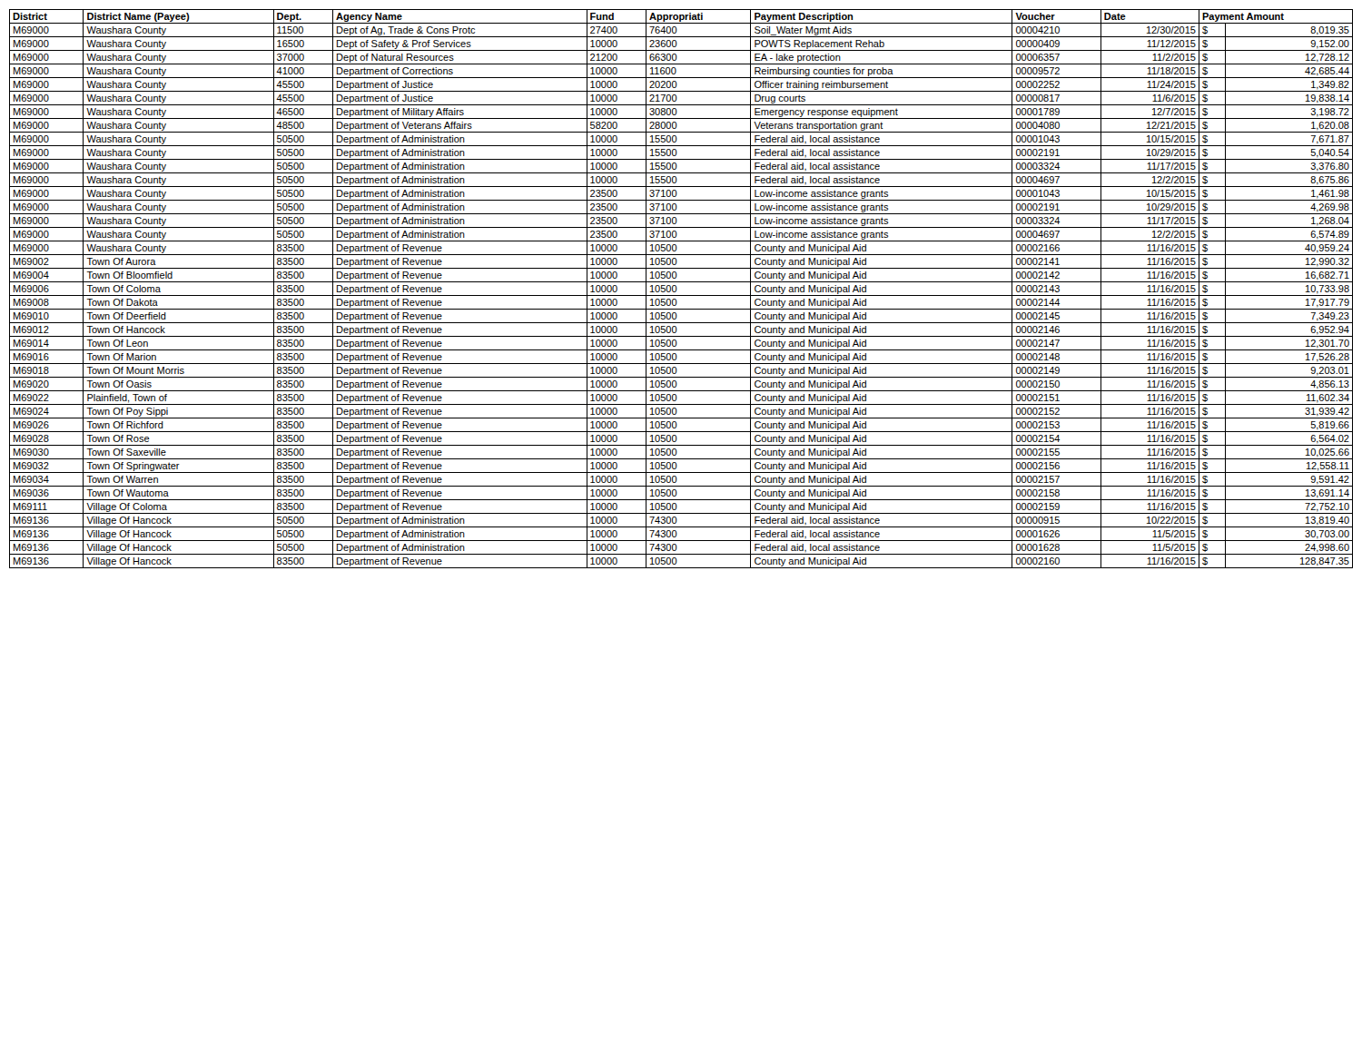| District | District Name (Payee) | Dept. | Agency Name | Fund | Appropriati | Payment Description | Voucher | Date | Payment Amount |
| --- | --- | --- | --- | --- | --- | --- | --- | --- | --- |
| M69000 | Waushara County | 11500 | Dept of Ag, Trade & Cons Protc | 27400 | 76400 | Soil_Water Mgmt Aids | 00004210 | 12/30/2015 | $ | 8,019.35 |
| M69000 | Waushara County | 16500 | Dept of Safety & Prof Services | 10000 | 23600 | POWTS Replacement Rehab | 00000409 | 11/12/2015 | $ | 9,152.00 |
| M69000 | Waushara County | 37000 | Dept of Natural Resources | 21200 | 66300 | EA - lake protection | 00006357 | 11/2/2015 | $ | 12,728.12 |
| M69000 | Waushara County | 41000 | Department of Corrections | 10000 | 11600 | Reimbursing counties for proba | 00009572 | 11/18/2015 | $ | 42,685.44 |
| M69000 | Waushara County | 45500 | Department of Justice | 10000 | 20200 | Officer training reimbursement | 00002252 | 11/24/2015 | $ | 1,349.82 |
| M69000 | Waushara County | 45500 | Department of Justice | 10000 | 21700 | Drug courts | 00000817 | 11/6/2015 | $ | 19,838.14 |
| M69000 | Waushara County | 46500 | Department of Military Affairs | 10000 | 30800 | Emergency response equipment | 00001789 | 12/7/2015 | $ | 3,198.72 |
| M69000 | Waushara County | 48500 | Department of Veterans Affairs | 58200 | 28000 | Veterans transportation grant | 00004080 | 12/21/2015 | $ | 1,620.08 |
| M69000 | Waushara County | 50500 | Department of Administration | 10000 | 15500 | Federal aid, local assistance | 00001043 | 10/15/2015 | $ | 7,671.87 |
| M69000 | Waushara County | 50500 | Department of Administration | 10000 | 15500 | Federal aid, local assistance | 00002191 | 10/29/2015 | $ | 5,040.54 |
| M69000 | Waushara County | 50500 | Department of Administration | 10000 | 15500 | Federal aid, local assistance | 00003324 | 11/17/2015 | $ | 3,376.80 |
| M69000 | Waushara County | 50500 | Department of Administration | 10000 | 15500 | Federal aid, local assistance | 00004697 | 12/2/2015 | $ | 8,675.86 |
| M69000 | Waushara County | 50500 | Department of Administration | 23500 | 37100 | Low-income assistance grants | 00001043 | 10/15/2015 | $ | 1,461.98 |
| M69000 | Waushara County | 50500 | Department of Administration | 23500 | 37100 | Low-income assistance grants | 00002191 | 10/29/2015 | $ | 4,269.98 |
| M69000 | Waushara County | 50500 | Department of Administration | 23500 | 37100 | Low-income assistance grants | 00003324 | 11/17/2015 | $ | 1,268.04 |
| M69000 | Waushara County | 50500 | Department of Administration | 23500 | 37100 | Low-income assistance grants | 00004697 | 12/2/2015 | $ | 6,574.89 |
| M69000 | Waushara County | 83500 | Department of Revenue | 10000 | 10500 | County and Municipal Aid | 00002166 | 11/16/2015 | $ | 40,959.24 |
| M69002 | Town Of Aurora | 83500 | Department of Revenue | 10000 | 10500 | County and Municipal Aid | 00002141 | 11/16/2015 | $ | 12,990.32 |
| M69004 | Town Of Bloomfield | 83500 | Department of Revenue | 10000 | 10500 | County and Municipal Aid | 00002142 | 11/16/2015 | $ | 16,682.71 |
| M69006 | Town Of Coloma | 83500 | Department of Revenue | 10000 | 10500 | County and Municipal Aid | 00002143 | 11/16/2015 | $ | 10,733.98 |
| M69008 | Town Of Dakota | 83500 | Department of Revenue | 10000 | 10500 | County and Municipal Aid | 00002144 | 11/16/2015 | $ | 17,917.79 |
| M69010 | Town Of Deerfield | 83500 | Department of Revenue | 10000 | 10500 | County and Municipal Aid | 00002145 | 11/16/2015 | $ | 7,349.23 |
| M69012 | Town Of Hancock | 83500 | Department of Revenue | 10000 | 10500 | County and Municipal Aid | 00002146 | 11/16/2015 | $ | 6,952.94 |
| M69014 | Town Of Leon | 83500 | Department of Revenue | 10000 | 10500 | County and Municipal Aid | 00002147 | 11/16/2015 | $ | 12,301.70 |
| M69016 | Town Of Marion | 83500 | Department of Revenue | 10000 | 10500 | County and Municipal Aid | 00002148 | 11/16/2015 | $ | 17,526.28 |
| M69018 | Town Of Mount Morris | 83500 | Department of Revenue | 10000 | 10500 | County and Municipal Aid | 00002149 | 11/16/2015 | $ | 9,203.01 |
| M69020 | Town Of Oasis | 83500 | Department of Revenue | 10000 | 10500 | County and Municipal Aid | 00002150 | 11/16/2015 | $ | 4,856.13 |
| M69022 | Plainfield, Town of | 83500 | Department of Revenue | 10000 | 10500 | County and Municipal Aid | 00002151 | 11/16/2015 | $ | 11,602.34 |
| M69024 | Town Of Poy Sippi | 83500 | Department of Revenue | 10000 | 10500 | County and Municipal Aid | 00002152 | 11/16/2015 | $ | 31,939.42 |
| M69026 | Town Of Richford | 83500 | Department of Revenue | 10000 | 10500 | County and Municipal Aid | 00002153 | 11/16/2015 | $ | 5,819.66 |
| M69028 | Town Of Rose | 83500 | Department of Revenue | 10000 | 10500 | County and Municipal Aid | 00002154 | 11/16/2015 | $ | 6,564.02 |
| M69030 | Town Of Saxeville | 83500 | Department of Revenue | 10000 | 10500 | County and Municipal Aid | 00002155 | 11/16/2015 | $ | 10,025.66 |
| M69032 | Town Of Springwater | 83500 | Department of Revenue | 10000 | 10500 | County and Municipal Aid | 00002156 | 11/16/2015 | $ | 12,558.11 |
| M69034 | Town Of Warren | 83500 | Department of Revenue | 10000 | 10500 | County and Municipal Aid | 00002157 | 11/16/2015 | $ | 9,591.42 |
| M69036 | Town Of Wautoma | 83500 | Department of Revenue | 10000 | 10500 | County and Municipal Aid | 00002158 | 11/16/2015 | $ | 13,691.14 |
| M69111 | Village Of Coloma | 83500 | Department of Revenue | 10000 | 10500 | County and Municipal Aid | 00002159 | 11/16/2015 | $ | 72,752.10 |
| M69136 | Village Of Hancock | 50500 | Department of Administration | 10000 | 74300 | Federal aid, local assistance | 00000915 | 10/22/2015 | $ | 13,819.40 |
| M69136 | Village Of Hancock | 50500 | Department of Administration | 10000 | 74300 | Federal aid, local assistance | 00001626 | 11/5/2015 | $ | 30,703.00 |
| M69136 | Village Of Hancock | 50500 | Department of Administration | 10000 | 74300 | Federal aid, local assistance | 00001628 | 11/5/2015 | $ | 24,998.60 |
| M69136 | Village Of Hancock | 83500 | Department of Revenue | 10000 | 10500 | County and Municipal Aid | 00002160 | 11/16/2015 | $ | 128,847.35 |